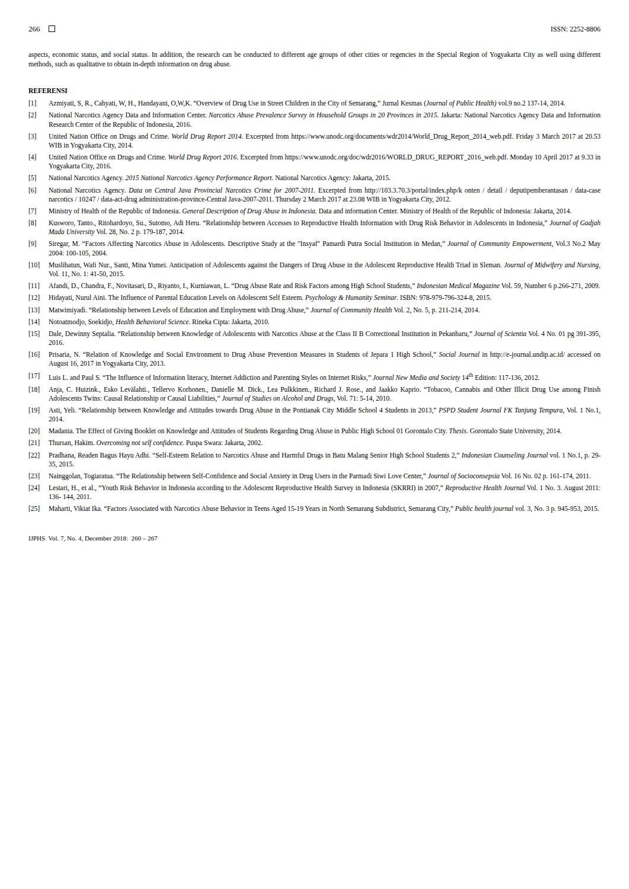266
ISSN: 2252-8806
aspects, economic status, and social status. In addition, the research can be conducted to different age groups of other cities or regencies in the Special Region of Yogyakarta City as well using different methods, such as qualitative to obtain in-depth information on drug abuse.
REFERENSI
[1] Azmiyati, S, R., Cahyati, W, H., Handayani, O,W,K. “Overview of Drug Use in Street Children in the City of Semarang,” Jurnal Kesmas (Journal of Public Health) vol.9 no.2 137-14, 2014.
[2] National Narcotics Agency Data and Information Center. Narcotics Abuse Prevalence Survey in Household Groups in 20 Provinces in 2015. Jakarta: National Narcotics Agency Data and Information Research Center of the Republic of Indonesia, 2016.
[3] United Nation Office on Drugs and Crime. World Drug Report 2014. Excerpted from https://www.unodc.org/documents/wdr2014/World_Drug_Report_2014_web.pdf. Friday 3 March 2017 at 20.53 WIB in Yogyakarta City, 2014.
[4] United Nation Office on Drugs and Crime. World Drug Report 2016. Excerpted from https://www.unodc.org/doc/wdr2016/WORLD_DRUG_REPORT_2016_web.pdf. Monday 10 April 2017 at 9.33 in Yogyakarta City, 2016.
[5] National Narcotics Agency. 2015 National Narcotics Agency Performance Report. National Narcotics Agency: Jakarta, 2015.
[6] National Narcotics Agency. Data on Central Java Provincial Narcotics Crime for 2007-2011. Excerpted from http://103.3.70.3/portal/index.php/k onten / detail / deputipemberantasan / data-case narcotics / 10247 / data-act-drug administration-province-Central Java-2007-2011. Thursday 2 March 2017 at 23.08 WIB in Yogyakarta City, 2012.
[7] Ministry of Health of the Republic of Indonesia. General Description of Drug Abuse in Indonesia. Data and information Center. Ministry of Health of the Republic of Indonesia: Jakarta, 2014.
[8] Kusworo, Tanto., Ritohardoyo, Su., Sutomo, Adi Heru. “Relationship between Accesses to Reproductive Health Information with Drug Risk Behavior in Adolescents in Indonesia,” Journal of Gadjah Mada University Vol. 28, No. 2 p. 179-187, 2014.
[9] Siregar, M. “Factors Affecting Narcotics Abuse in Adolescents. Descriptive Study at the "Insyaf" Pamardi Putra Social Institution in Medan,” Journal of Community Empowerment, Vol.3 No.2 May 2004: 100-105, 2004.
[10] Muslihatun, Wafi Nur., Santi, Mina Yumei. Anticipation of Adolescents against the Dangers of Drug Abuse in the Adolescent Reproductive Health Triad in Sleman. Journal of Midwifery and Nursing, Vol. 11, No. 1: 41-50, 2015.
[11] Afandi, D., Chandra, F., Novitasari, D., Riyanto, I., Kurniawan, L. “Drug Abuse Rate and Risk Factors among High School Students,” Indonesian Medical Magazine Vol. 59, Number 6 p.266-271, 2009.
[12] Hidayati, Nurul Aini. The Influence of Parental Education Levels on Adolescent Self Esteem. Psychology & Humanity Seminar. ISBN: 978-979-796-324-8, 2015.
[13] Matwimiyadi. “Relationship between Levels of Education and Employment with Drug Abuse,” Journal of Community Health Vol. 2, No. 5, p. 211-214, 2014.
[14] Notoatmodjo, Soekidjo, Health Behavioral Science. Rineka Cipta: Jakarta, 2010.
[15] Dale, Dewinny Septalia. “Relationship between Knowledge of Adolescents with Narcotics Abuse at the Class II B Correctional Institution in Pekanbaru,” Journal of Scientia Vol. 4 No. 01 pg 391-395, 2016.
[16] Prisaria, N. “Relation of Knowledge and Social Environment to Drug Abuse Prevention Measures in Students of Jepara 1 High School,” Social Journal in http://e-journal.undip.ac.id/ accessed on August 16, 2017 in Yogyakarta City, 2013.
[17] Luis L. and Paul S. “The Influence of Information literacy, Internet Addiction and Parenting Styles on Internet Risks,” Journal New Media and Society 14th Edition: 117-136, 2012.
[18] Anja, C. Huizink., Esko Levälahti., Tellervo Korhonen., Danielle M. Dick., Lea Pulkkinen., Richard J. Rose., and Jaakko Kaprio. “Tobacoo, Cannabis and Other Illicit Drug Use among Finish Adolescents Twins: Causal Relationship or Causal Liabilities,” Journal of Studies on Alcohol and Drugs, Vol. 71: 5-14, 2010.
[19] Asti, Yeli. “Relationship between Knowledge and Attitudes towards Drug Abuse in the Pontianak City Middle School 4 Students in 2013,” PSPD Student Journal FK Tanjung Tempura, Vol. 1 No.1, 2014.
[20] Madania. The Effect of Giving Booklet on Knowledge and Attitudes of Students Regarding Drug Abuse in Public High School 01 Gorontalo City. Thesis. Gorontalo State University, 2014.
[21] Thursan, Hakim. Overcoming not self confidence. Puspa Swara: Jakarta, 2002.
[22] Pradhana, Readen Bagus Hayu Adhi. “Self-Esteem Relation to Narcotics Abuse and Harmful Drugs in Batu Malang Senior High School Students 2,” Indonesian Counseling Journal vol. 1 No.1, p. 29-35, 2015.
[23] Nainggolan, Togiaratua. “The Relationship between Self-Confidence and Social Anxiety in Drug Users in the Parmadi Siwi Love Center,” Journal of Socioconsepsia Vol. 16 No. 02 p. 161-174, 2011.
[24] Lestari, H., et al., “Youth Risk Behavior in Indonesia according to the Adolescent Reproductive Health Survey in Indonesia (SKRRI) in 2007,” Reproductive Health Journal Vol. 1 No. 3. August 2011: 136- 144, 2011.
[25] Maharti, Vikiat Ika. “Factors Associated with Narcotics Abuse Behavior in Teens Aged 15-19 Years in North Semarang Subdistrict, Semarang City,” Public health journal vol. 3, No. 3 p. 945-953, 2015.
IJPHS Vol. 7, No. 4, December 2018: 260 – 267